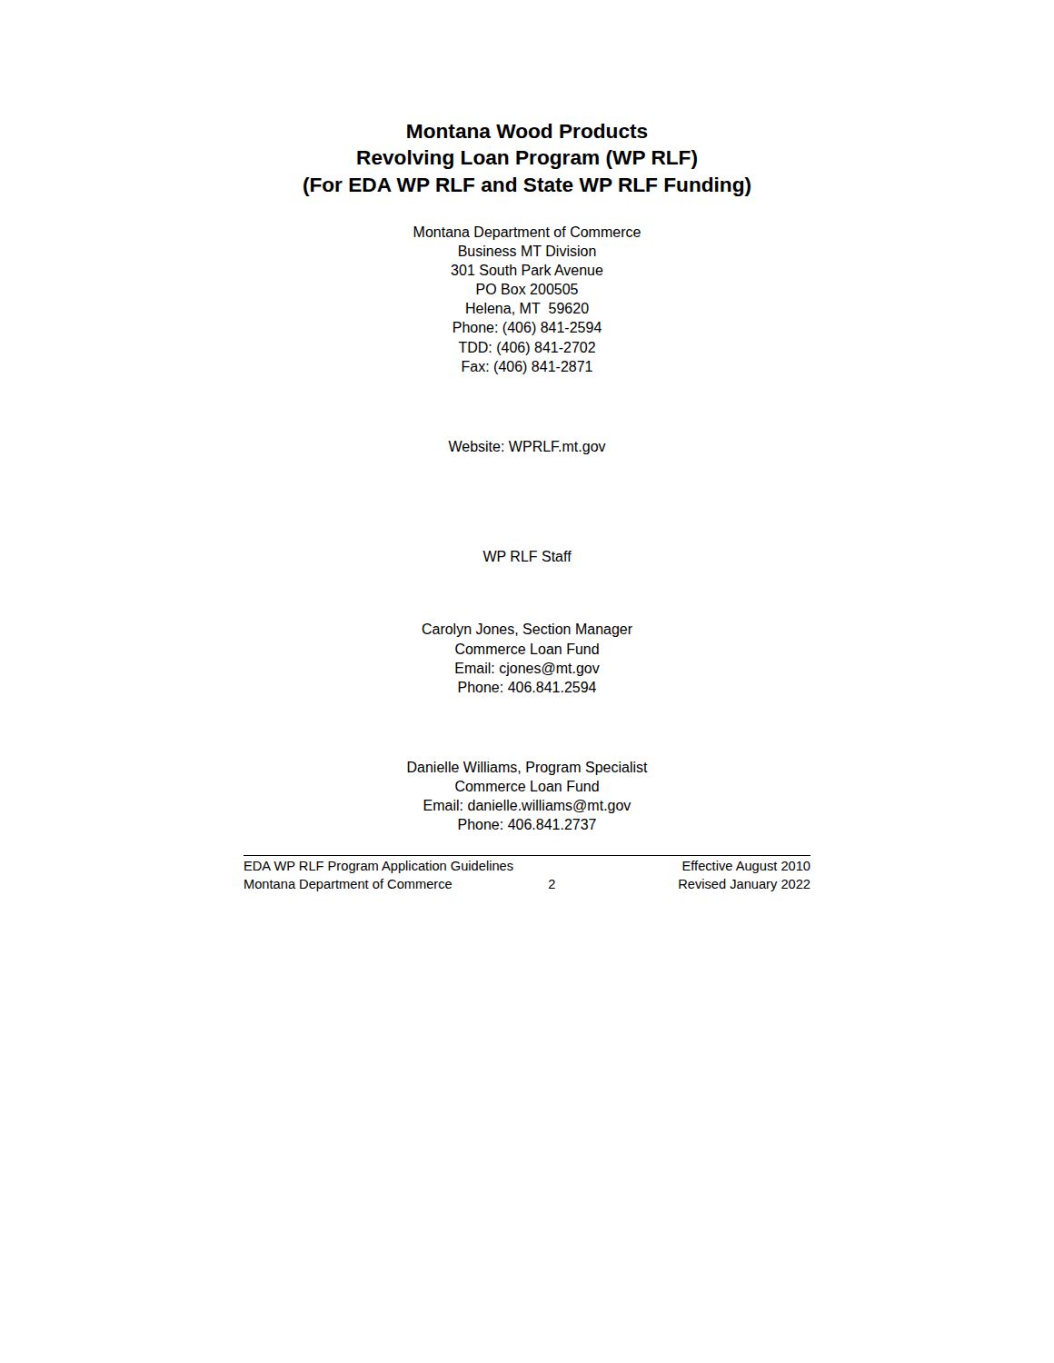Montana Wood Products
Revolving Loan Program (WP RLF)
(For EDA WP RLF and State WP RLF Funding)
Montana Department of Commerce
Business MT Division
301 South Park Avenue
PO Box 200505
Helena, MT 59620
Phone: (406) 841-2594
TDD: (406) 841-2702
Fax: (406) 841-2871
Website: WPRLF.mt.gov
WP RLF Staff
Carolyn Jones, Section Manager
Commerce Loan Fund
Email: cjones@mt.gov
Phone: 406.841.2594
Danielle Williams, Program Specialist
Commerce Loan Fund
Email: danielle.williams@mt.gov
Phone: 406.841.2737
| EDA WP RLF Program Application Guidelines | | Effective August 2010 |
| Montana Department of Commerce | 2 | Revised January 2022 |